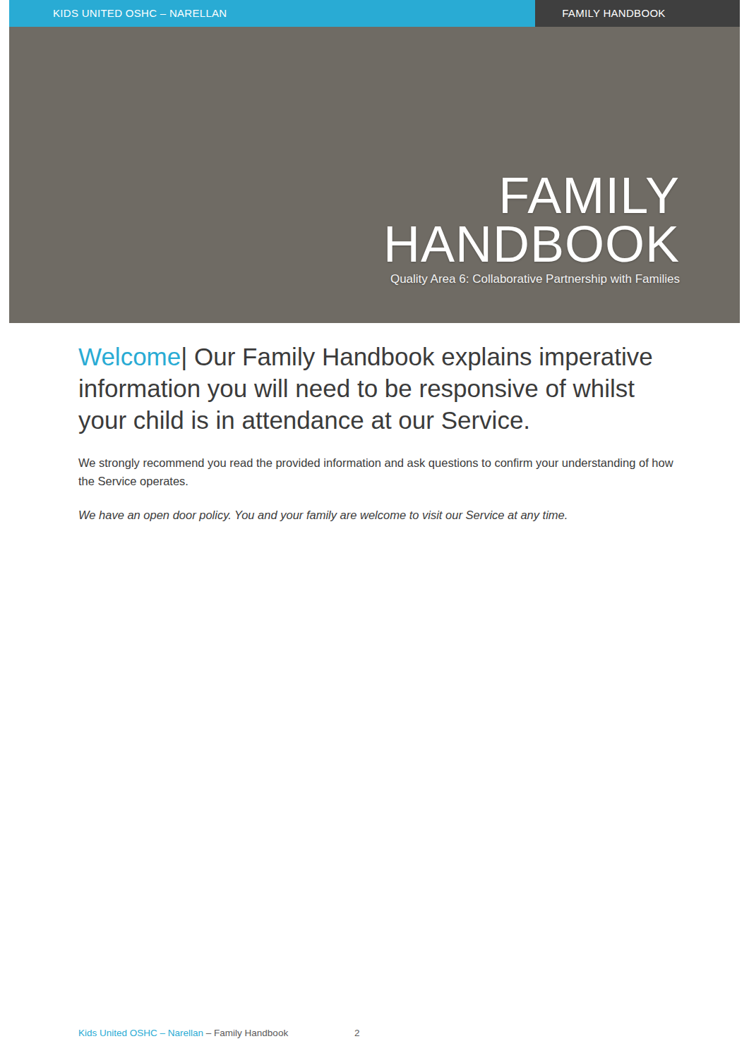KIDS UNITED OSHC – NARELLAN
FAMILY HANDBOOK
FAMILY HANDBOOK
Quality Area 6: Collaborative Partnership with Families
Welcome| Our Family Handbook explains imperative information you will need to be responsive of whilst your child is in attendance at our Service.
We strongly recommend you read the provided information and ask questions to confirm your understanding of how the Service operates.
We have an open door policy. You and your family are welcome to visit our Service at any time.
Kids United OSHC – Narellan – Family Handbook 2